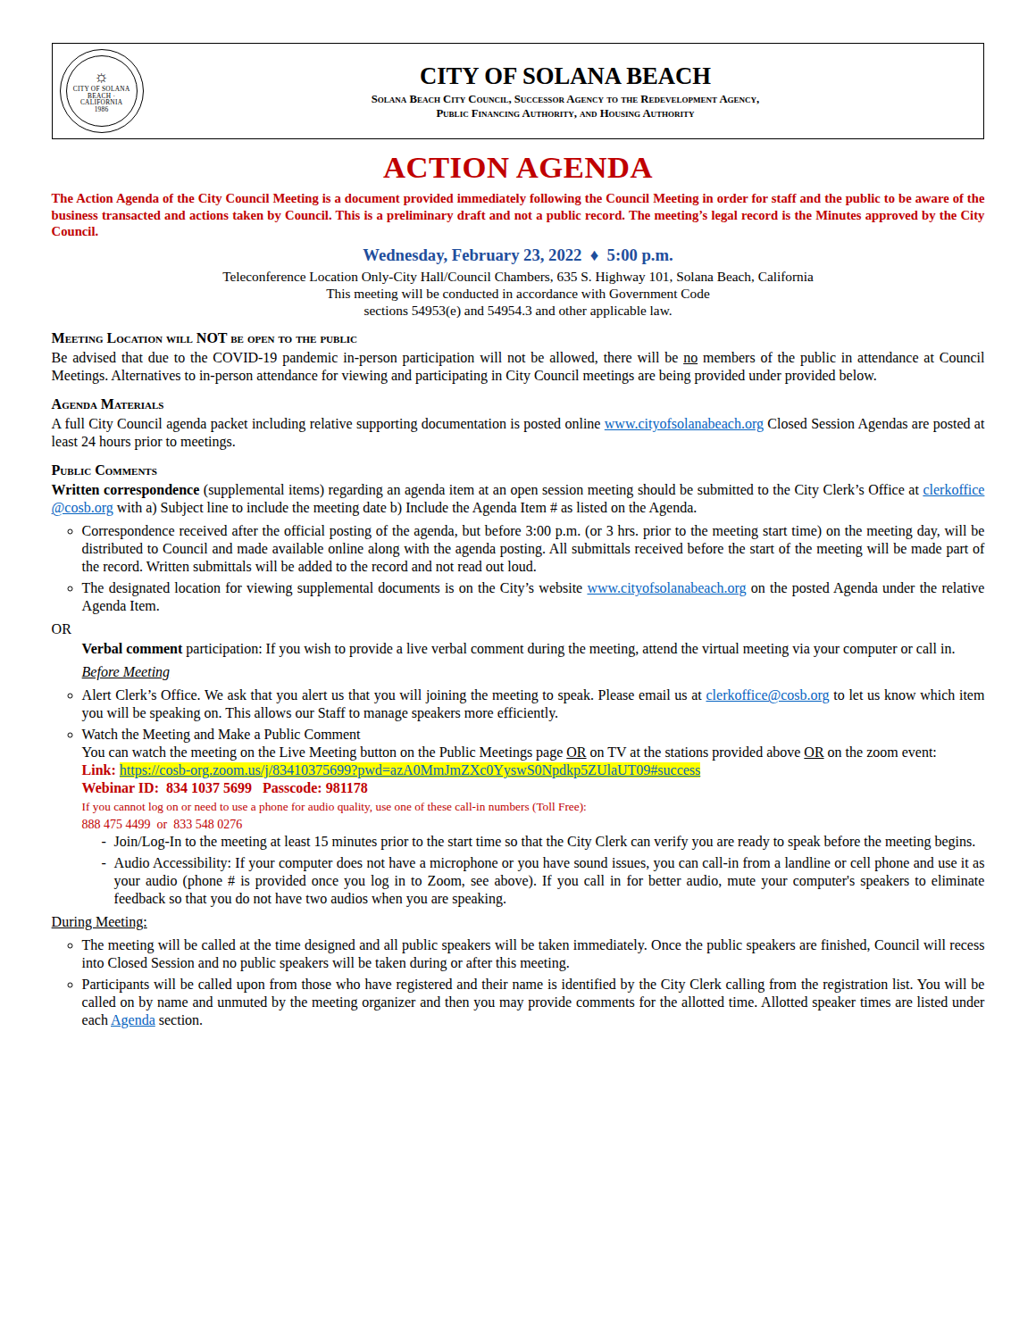☼
CITY OF SOLANA BEACH · CALIFORNIA
1986
CITY OF SOLANA BEACH
Solana Beach City Council, Successor Agency to the Redevelopment Agency,
Public Financing Authority, and Housing Authority
ACTION AGENDA
The Action Agenda of the City Council Meeting is a document provided immediately following the Council Meeting in order for staff and the public to be aware of the business transacted and actions taken by Council. This is a preliminary draft and not a public record. The meeting’s legal record is the Minutes approved by the City Council.
Wednesday, February 23, 2022 ♦ 5:00 p.m.
Teleconference Location Only-City Hall/Council Chambers, 635 S. Highway 101, Solana Beach, California
This meeting will be conducted in accordance with Government Code
sections 54953(e) and 54954.3 and other applicable law.
Meeting Location will NOT be open to the public
Be advised that due to the COVID-19 pandemic in-person participation will not be allowed, there will be no members of the public in attendance at Council Meetings. Alternatives to in-person attendance for viewing and participating in City Council meetings are being provided under provided below.
Agenda Materials
A full City Council agenda packet including relative supporting documentation is posted online www.cityofsolanabeach.org Closed Session Agendas are posted at least 24 hours prior to meetings.
Public Comments
Written correspondence (supplemental items) regarding an agenda item at an open session meeting should be submitted to the City Clerk’s Office at clerkoffice@cosb.org with a) Subject line to include the meeting date b) Include the Agenda Item # as listed on the Agenda.
Correspondence received after the official posting of the agenda, but before 3:00 p.m. (or 3 hrs. prior to the meeting start time) on the meeting day, will be distributed to Council and made available online along with the agenda posting. All submittals received before the start of the meeting will be made part of the record. Written submittals will be added to the record and not read out loud.
The designated location for viewing supplemental documents is on the City’s website www.cityofsolanabeach.org on the posted Agenda under the relative Agenda Item.
OR
Verbal comment participation: If you wish to provide a live verbal comment during the meeting, attend the virtual meeting via your computer or call in.
Before Meeting
Alert Clerk’s Office. We ask that you alert us that you will joining the meeting to speak. Please email us at clerkoffice@cosb.org to let us know which item you will be speaking on. This allows our Staff to manage speakers more efficiently.
Watch the Meeting and Make a Public Comment
You can watch the meeting on the Live Meeting button on the Public Meetings page OR on TV at the stations provided above OR on the zoom event:
Link: https://cosb-org.zoom.us/j/83410375699?pwd=azA0MmJmZXc0YyswS0Npdkp5ZUlaUT09#success
Webinar ID: 834 1037 5699 Passcode: 981178
If you cannot log on or need to use a phone for audio quality, use one of these call-in numbers (Toll Free):
888 475 4499 or 833 548 0276
Join/Log-In to the meeting at least 15 minutes prior to the start time so that the City Clerk can verify you are ready to speak before the meeting begins.
Audio Accessibility: If your computer does not have a microphone or you have sound issues, you can call-in from a landline or cell phone and use it as your audio (phone # is provided once you log in to Zoom, see above). If you call in for better audio, mute your computer's speakers to eliminate feedback so that you do not have two audios when you are speaking.
During Meeting:
The meeting will be called at the time designed and all public speakers will be taken immediately. Once the public speakers are finished, Council will recess into Closed Session and no public speakers will be taken during or after this meeting.
Participants will be called upon from those who have registered and their name is identified by the City Clerk calling from the registration list. You will be called on by name and unmuted by the meeting organizer and then you may provide comments for the allotted time. Allotted speaker times are listed under each Agenda section.